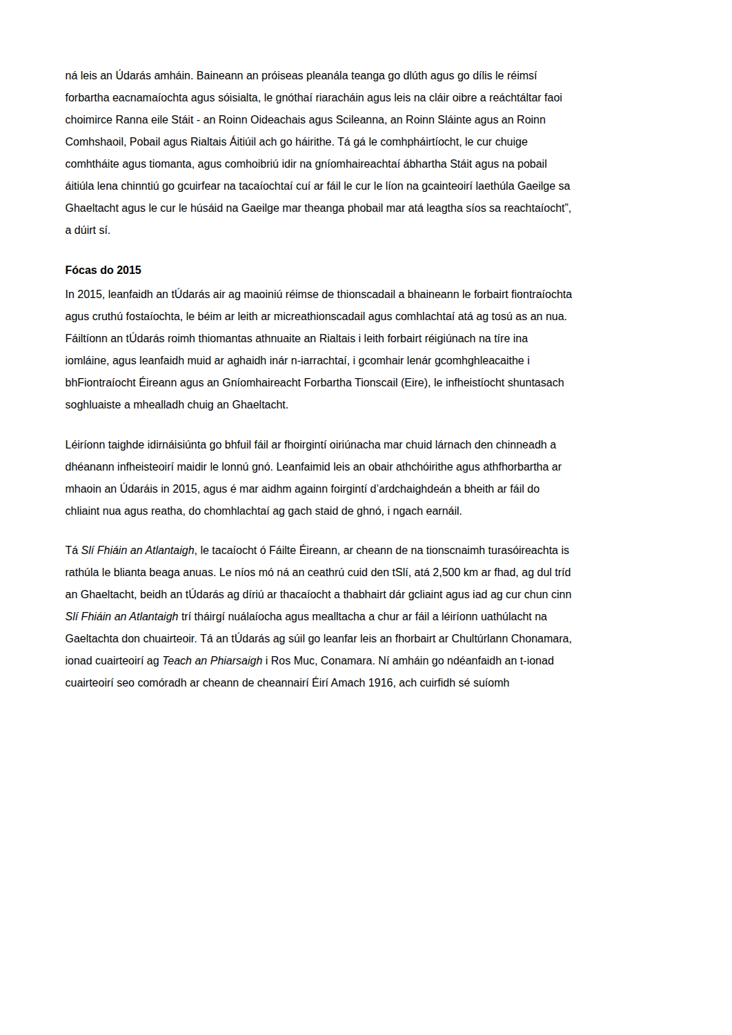ná leis an Údarás amháin. Baineann an próiseas pleanála teanga go dlúth agus go dílis le réimsí forbartha eacnamaíochta agus sóisialta, le gnóthaí riaracháin agus leis na cláir oibre a reáchtáltar faoi choimirce Ranna eile Stáit - an Roinn Oideachais agus Scileanna, an Roinn Sláinte agus an Roinn Comhshaoil, Pobail agus Rialtais Áitiúil ach go háirithe. Tá gá le comhpháirtíocht, le cur chuige comhtháite agus tiomanta, agus comhoibriú idir na gníomhaireachtaí ábhartha Stáit agus na pobail áitiúla lena chinntiú go gcuirfear na tacaíochtaí cuí ar fáil le cur le líon na gcainteoirí laethúla Gaeilge sa Ghaeltacht agus le cur le húsáid na Gaeilge mar theanga phobail mar atá leagtha síos sa reachtaíocht”, a dúirt sí.
Fócas do 2015
In 2015, leanfaidh an tÚdarás air ag maoiniú réimse de thionscadail a bhaineann le forbairt fiontraíochta agus cruthú fostaíochta, le béim ar leith ar micreathionscadail agus comhlachtaí atá ag tosú as an nua. Fáiltíonn an tÚdarás roimh thiomantas athnuaite an Rialtais i leith forbairt réigiúnach na tíre ina iomláine, agus leanfaidh muid ar aghaidh inár n-iarrachtaí, i gcomhair lenár gcomhghleacaithe i bhFiontraíocht Éireann agus an Gníomhaireacht Forbartha Tionscail (Eire), le infheistíocht shuntasach soghluaiste a mhealladh chuig an Ghaeltacht.
Léiríonn taighde idirnáisiúnta go bhfuil fáil ar fhoirgintí oiriúnacha mar chuid lárnach den chinneadh a dhéanann infheisteoirí maidir le lonnú gnó. Leanfaimid leis an obair athchóirithe agus athfhorbartha ar mhaoin an Údaráis in 2015, agus é mar aidhm againn foirgintí d’ardchaighdeán a bheith ar fáil do chliaint nua agus reatha, do chomhlachtaí ag gach staid de ghnó, i ngach earnáil.
Tá Slí Fhiáin an Atlantaigh, le tacaíocht ó Fáilte Éireann, ar cheann de na tionscnaimh turasóireachta is rathúla le blianta beaga anuas. Le níos mó ná an ceathrú cuid den tSlí, atá 2,500 km ar fhad, ag dul tríd an Ghaeltacht, beidh an tÚdarás ag díriú ar thacaíocht a thabhairt dár gcliaint agus iad ag cur chun cinn Slí Fhiáin an Atlantaigh trí tháirgí nuálaíocha agus mealltacha a chur ar fáil a léiríonn uathúlacht na Gaeltachta don chuairteoir. Tá an tÚdarás ag súil go leanfar leis an fhorbairt ar Chultúrlann Chonamara, ionad cuairteoirí ag Teach an Phiarsaigh i Ros Muc, Conamara. Ní amháin go ndéanfaidh an t-ionad cuairteoirí seo comóradh ar cheann de cheannairí Éirí Amach 1916, ach cuirfidh sé suíomh